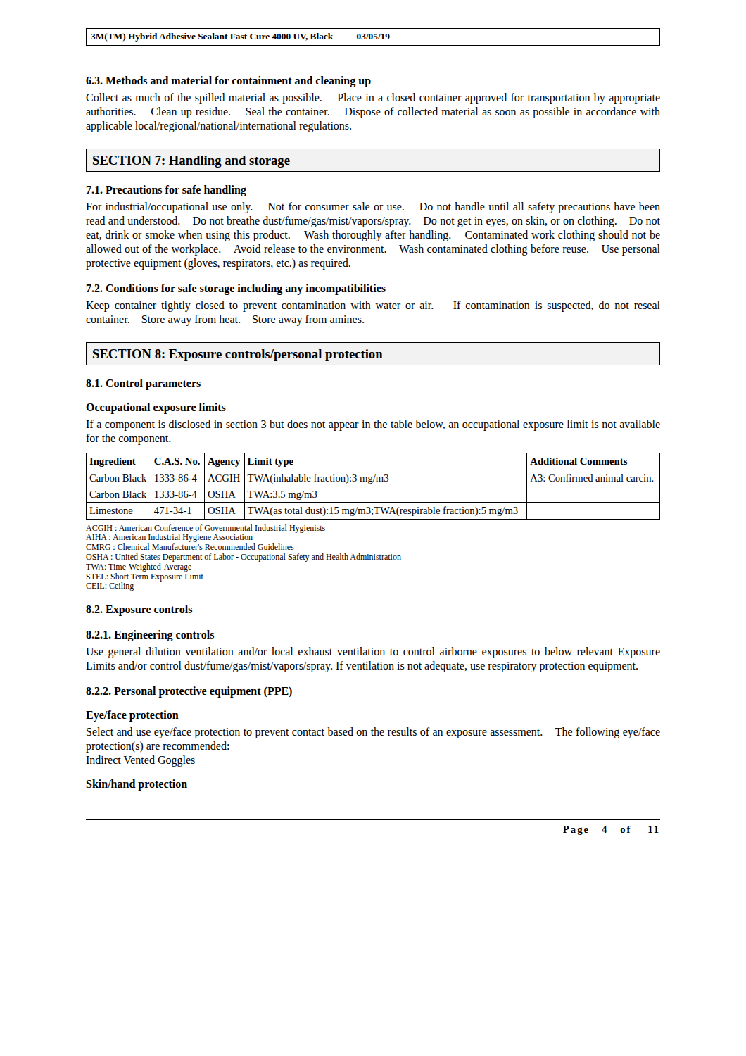3M(TM) Hybrid Adhesive Sealant Fast Cure 4000 UV, Black 03/05/19
6.3. Methods and material for containment and cleaning up
Collect as much of the spilled material as possible. Place in a closed container approved for transportation by appropriate authorities. Clean up residue. Seal the container. Dispose of collected material as soon as possible in accordance with applicable local/regional/national/international regulations.
SECTION 7: Handling and storage
7.1. Precautions for safe handling
For industrial/occupational use only. Not for consumer sale or use. Do not handle until all safety precautions have been read and understood. Do not breathe dust/fume/gas/mist/vapors/spray. Do not get in eyes, on skin, or on clothing. Do not eat, drink or smoke when using this product. Wash thoroughly after handling. Contaminated work clothing should not be allowed out of the workplace. Avoid release to the environment. Wash contaminated clothing before reuse. Use personal protective equipment (gloves, respirators, etc.) as required.
7.2. Conditions for safe storage including any incompatibilities
Keep container tightly closed to prevent contamination with water or air. If contamination is suspected, do not reseal container. Store away from heat. Store away from amines.
SECTION 8: Exposure controls/personal protection
8.1. Control parameters
Occupational exposure limits
If a component is disclosed in section 3 but does not appear in the table below, an occupational exposure limit is not available for the component.
| Ingredient | C.A.S. No. | Agency | Limit type | Additional Comments |
| --- | --- | --- | --- | --- |
| Carbon Black | 1333-86-4 | ACGIH | TWA(inhalable fraction):3 mg/m3 | A3: Confirmed animal carcin. |
| Carbon Black | 1333-86-4 | OSHA | TWA:3.5 mg/m3 | |
| Limestone | 471-34-1 | OSHA | TWA(as total dust):15 mg/m3;TWA(respirable fraction):5 mg/m3 | |
ACGIH : American Conference of Governmental Industrial Hygienists
AIHA : American Industrial Hygiene Association
CMRG : Chemical Manufacturer's Recommended Guidelines
OSHA : United States Department of Labor - Occupational Safety and Health Administration
TWA: Time-Weighted-Average
STEL: Short Term Exposure Limit
CEIL: Ceiling
8.2. Exposure controls
8.2.1. Engineering controls
Use general dilution ventilation and/or local exhaust ventilation to control airborne exposures to below relevant Exposure Limits and/or control dust/fume/gas/mist/vapors/spray. If ventilation is not adequate, use respiratory protection equipment.
8.2.2. Personal protective equipment (PPE)
Eye/face protection
Select and use eye/face protection to prevent contact based on the results of an exposure assessment. The following eye/face protection(s) are recommended:
Indirect Vented Goggles
Skin/hand protection
Page 4 of 11